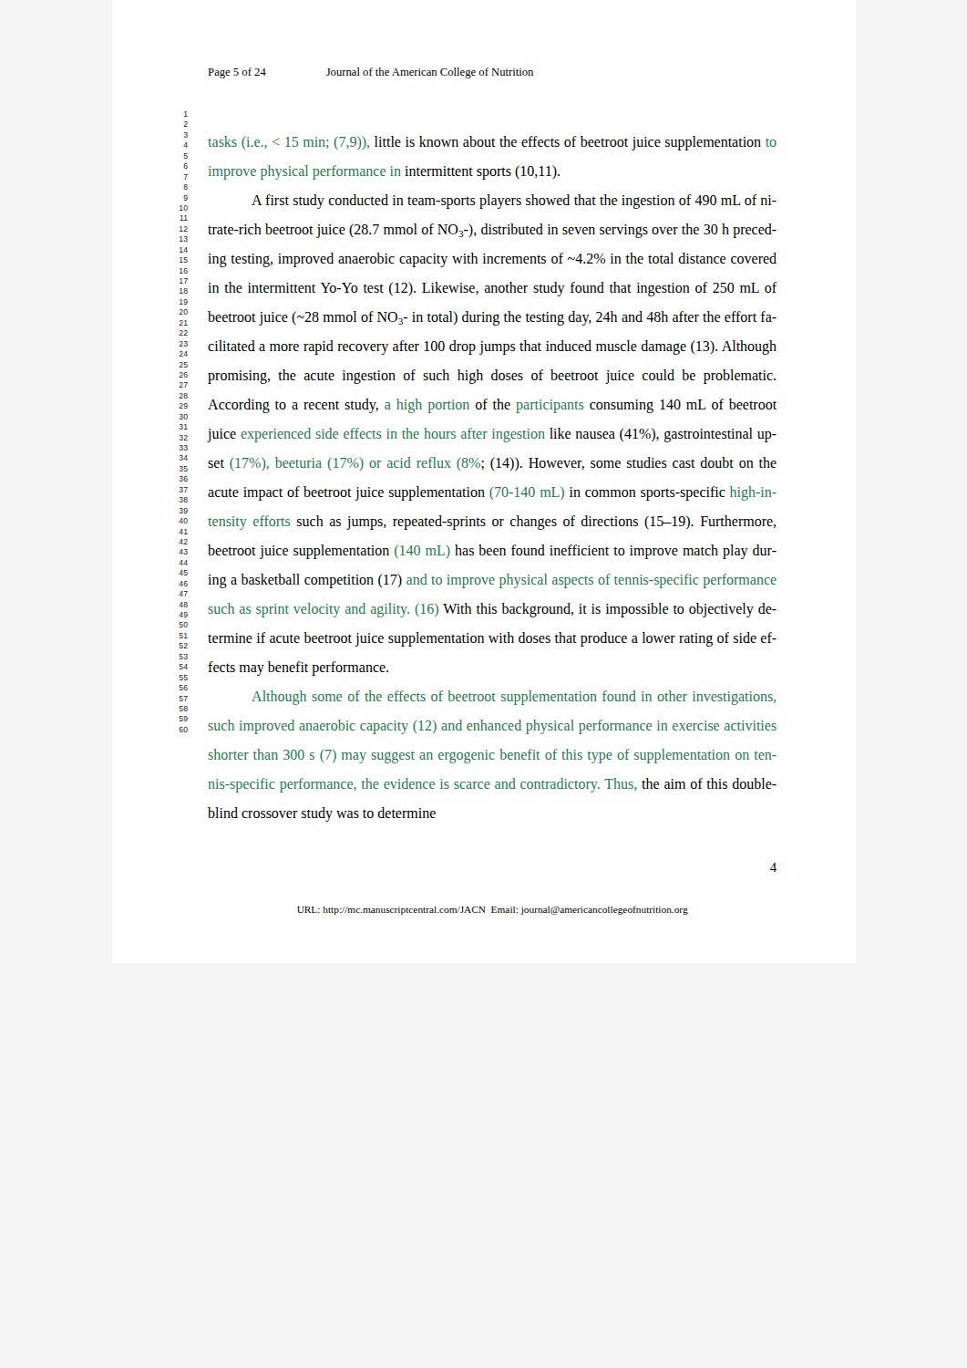Page 5 of 24
Journal of the American College of Nutrition
12345678910 11121314151617181920 21222324252627282930 31323334353637383940 41424344454647484950 51525354555657585960
tasks (i.e., < 15 min; (7,9)), little is known about the effects of beetroot juice supplementation to improve physical performance in intermittent sports (10,11).
A first study conducted in team-sports players showed that the ingestion of 490 mL of nitrate-rich beetroot juice (28.7 mmol of NO3-), distributed in seven servings over the 30 h preceding testing, improved anaerobic capacity with increments of ~4.2% in the total distance covered in the intermittent Yo-Yo test (12). Likewise, another study found that ingestion of 250 mL of beetroot juice (~28 mmol of NO3- in total) during the testing day, 24h and 48h after the effort facilitated a more rapid recovery after 100 drop jumps that induced muscle damage (13). Although promising, the acute ingestion of such high doses of beetroot juice could be problematic. According to a recent study, a high portion of the participants consuming 140 mL of beetroot juice experienced side effects in the hours after ingestion like nausea (41%), gastrointestinal upset (17%), beeturia (17%) or acid reflux (8%; (14)). However, some studies cast doubt on the acute impact of beetroot juice supplementation (70-140 mL) in common sports-specific high-intensity efforts such as jumps, repeated-sprints or changes of directions (15–19). Furthermore, beetroot juice supplementation (140 mL) has been found inefficient to improve match play during a basketball competition (17) and to improve physical aspects of tennis-specific performance such as sprint velocity and agility. (16) With this background, it is impossible to objectively determine if acute beetroot juice supplementation with doses that produce a lower rating of side effects may benefit performance.
Although some of the effects of beetroot supplementation found in other investigations, such improved anaerobic capacity (12) and enhanced physical performance in exercise activities shorter than 300 s (7) may suggest an ergogenic benefit of this type of supplementation on tennis-specific performance, the evidence is scarce and contradictory. Thus, the aim of this double-blind crossover study was to determine
4
URL: http://mc.manuscriptcentral.com/JACN Email: journal@americancollegeofnutrition.org